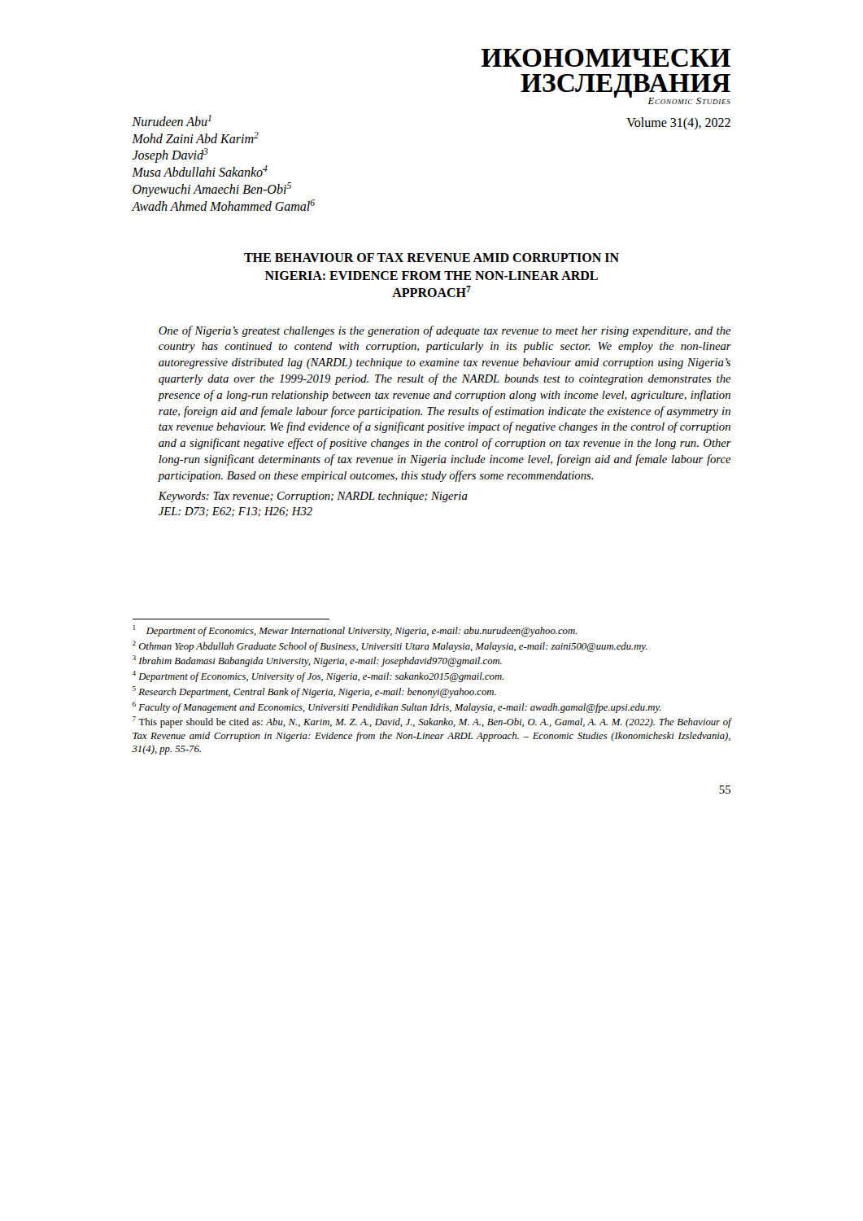ИКОНОМИЧЕСКИ ИЗСЛЕДВАНИЯ Economic Studies
Volume 31(4), 2022
Nurudeen Abu1 Mohd Zaini Abd Karim2 Joseph David3 Musa Abdullahi Sakanko4 Onyewuchi Amaechi Ben-Obi5 Awadh Ahmed Mohammed Gamal6
The Behaviour of Tax Revenue amid Corruption in
Nigeria: Evidence from the Non-Linear ARDL
Approach7
One of Nigeria’s greatest challenges is the generation of adequate tax revenue to meet her rising expenditure, and the country has continued to contend with corruption, particularly in its public sector. We employ the non-linear autoregressive distributed lag (NARDL) technique to examine tax revenue behaviour amid corruption using Nigeria’s quarterly data over the 1999-2019 period. The result of the NARDL bounds test to cointegration demonstrates the presence of a long-run relationship between tax revenue and corruption along with income level, agriculture, inflation rate, foreign aid and female labour force participation. The results of estimation indicate the existence of asymmetry in tax revenue behaviour. We find evidence of a significant positive impact of negative changes in the control of corruption and a significant negative effect of positive changes in the control of corruption on tax revenue in the long run. Other long-run significant determinants of tax revenue in Nigeria include income level, foreign aid and female labour force participation. Based on these empirical outcomes, this study offers some recommendations.
Keywords: Tax revenue; Corruption; NARDL technique; Nigeria
JEL: D73; E62; F13; H26; H32
1 Department of Economics, Mewar International University, Nigeria, e-mail: abu.nurudeen@yahoo.com.
2 Othman Yeop Abdullah Graduate School of Business, Universiti Utara Malaysia, Malaysia, e-mail: zaini500@uum.edu.my.
3 Ibrahim Badamasi Babangida University, Nigeria, e-mail: josephdavid970@gmail.com.
4 Department of Economics, University of Jos, Nigeria, e-mail: sakanko2015@gmail.com.
5 Research Department, Central Bank of Nigeria, Nigeria, e-mail: benonyi@yahoo.com.
6 Faculty of Management and Economics, Universiti Pendidikan Sultan Idris, Malaysia, e-mail: awadh.gamal@fpe.upsi.edu.my.
7 This paper should be cited as: Abu, N., Karim, M. Z. A., David, J., Sakanko, M. A., Ben-Obi, O. A., Gamal, A. A. M. (2022). The Behaviour of Tax Revenue amid Corruption in Nigeria: Evidence from the Non-Linear ARDL Approach. – Economic Studies (Ikonomicheski Izsledvania), 31(4), pp. 55-76.
55